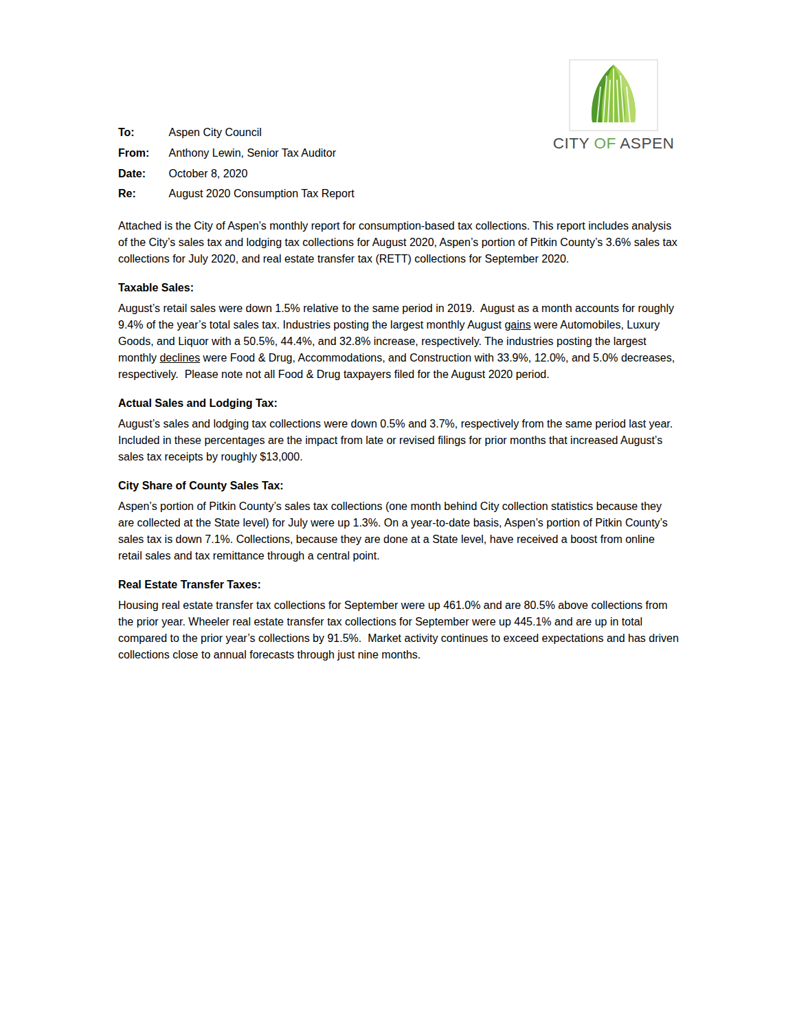CITY OF ASPEN
To:
Aspen City Council
From:
Anthony Lewin, Senior Tax Auditor
Date:
October 8, 2020
Re:
August 2020 Consumption Tax Report
Attached is the City of Aspen’s monthly report for consumption-based tax collections. This report includes analysis of the City’s sales tax and lodging tax collections for August 2020, Aspen’s portion of Pitkin County’s 3.6% sales tax collections for July 2020, and real estate transfer tax (RETT) collections for September 2020.
Taxable Sales:
August’s retail sales were down 1.5% relative to the same period in 2019. August as a month accounts for roughly 9.4% of the year’s total sales tax. Industries posting the largest monthly August gains were Automobiles, Luxury Goods, and Liquor with a 50.5%, 44.4%, and 32.8% increase, respectively. The industries posting the largest monthly declines were Food & Drug, Accommodations, and Construction with 33.9%, 12.0%, and 5.0% decreases, respectively. Please note not all Food & Drug taxpayers filed for the August 2020 period.
Actual Sales and Lodging Tax:
August’s sales and lodging tax collections were down 0.5% and 3.7%, respectively from the same period last year. Included in these percentages are the impact from late or revised filings for prior months that increased August’s sales tax receipts by roughly $13,000.
City Share of County Sales Tax:
Aspen’s portion of Pitkin County’s sales tax collections (one month behind City collection statistics because they are collected at the State level) for July were up 1.3%. On a year-to-date basis, Aspen’s portion of Pitkin County’s sales tax is down 7.1%. Collections, because they are done at a State level, have received a boost from online retail sales and tax remittance through a central point.
Real Estate Transfer Taxes:
Housing real estate transfer tax collections for September were up 461.0% and are 80.5% above collections from the prior year. Wheeler real estate transfer tax collections for September were up 445.1% and are up in total compared to the prior year’s collections by 91.5%. Market activity continues to exceed expectations and has driven collections close to annual forecasts through just nine months.